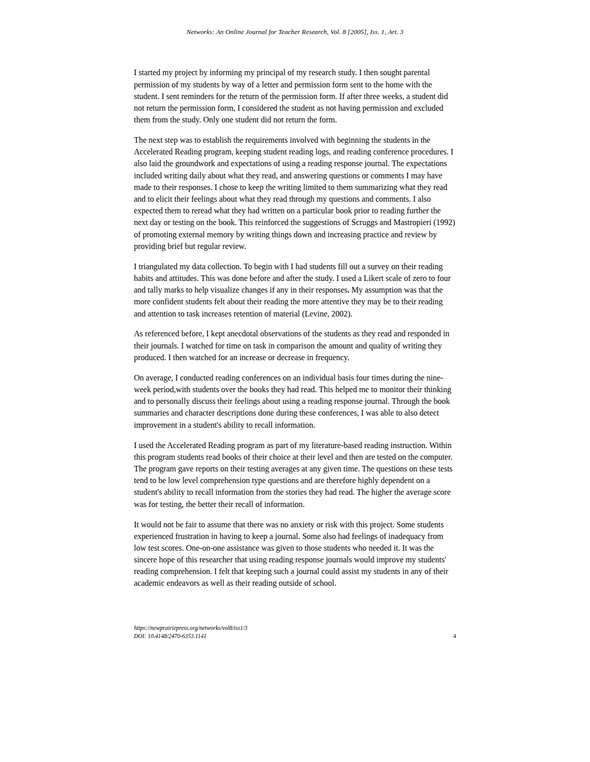Networks: An Online Journal for Teacher Research, Vol. 8 [2005], Iss. 1, Art. 3
I started my project by informing my principal of my research study. I then sought parental permission of my students by way of a letter and permission form sent to the home with the student. I sent reminders for the return of the permission form. If after three weeks, a student did not return the permission form, I considered the student as not having permission and excluded them from the study. Only one student did not return the form.
The next step was to establish the requirements involved with beginning the students in the Accelerated Reading program, keeping student reading logs, and reading conference procedures. I also laid the groundwork and expectations of using a reading response journal. The expectations included writing daily about what they read, and answering questions or comments I may have made to their responses. I chose to keep the writing limited to them summarizing what they read and to elicit their feelings about what they read through my questions and comments. I also expected them to reread what they had written on a particular book prior to reading further the next day or testing on the book. This reinforced the suggestions of Scruggs and Mastropieri (1992) of promoting external memory by writing things down and increasing practice and review by providing brief but regular review.
I triangulated my data collection. To begin with I had students fill out a survey on their reading habits and attitudes. This was done before and after the study. I used a Likert scale of zero to four and tally marks to help visualize changes if any in their responses. My assumption was that the more confident students felt about their reading the more attentive they may be to their reading and attention to task increases retention of material (Levine, 2002).
As referenced before, I kept anecdotal observations of the students as they read and responded in their journals. I watched for time on task in comparison the amount and quality of writing they produced. I then watched for an increase or decrease in frequency.
On average, I conducted reading conferences on an individual basis four times during the nine-week period,with students over the books they had read. This helped me to monitor their thinking and to personally discuss their feelings about using a reading response journal. Through the book summaries and character descriptions done during these conferences, I was able to also detect improvement in a student's ability to recall information.
I used the Accelerated Reading program as part of my literature-based reading instruction. Within this program students read books of their choice at their level and then are tested on the computer. The program gave reports on their testing averages at any given time. The questions on these tests tend to be low level comprehension type questions and are therefore highly dependent on a student's ability to recall information from the stories they had read. The higher the average score was for testing, the better their recall of information.
It would not be fair to assume that there was no anxiety or risk with this project. Some students experienced frustration in having to keep a journal. Some also had feelings of inadequacy from low test scores. One-on-one assistance was given to those students who needed it. It was the sincere hope of this researcher that using reading response journals would improve my students' reading comprehension. I felt that keeping such a journal could assist my students in any of their academic endeavors as well as their reading outside of school.
https://newprairiepress.org/networks/vol8/iss1/3
DOI: 10.4148/2470-6353.1141
4